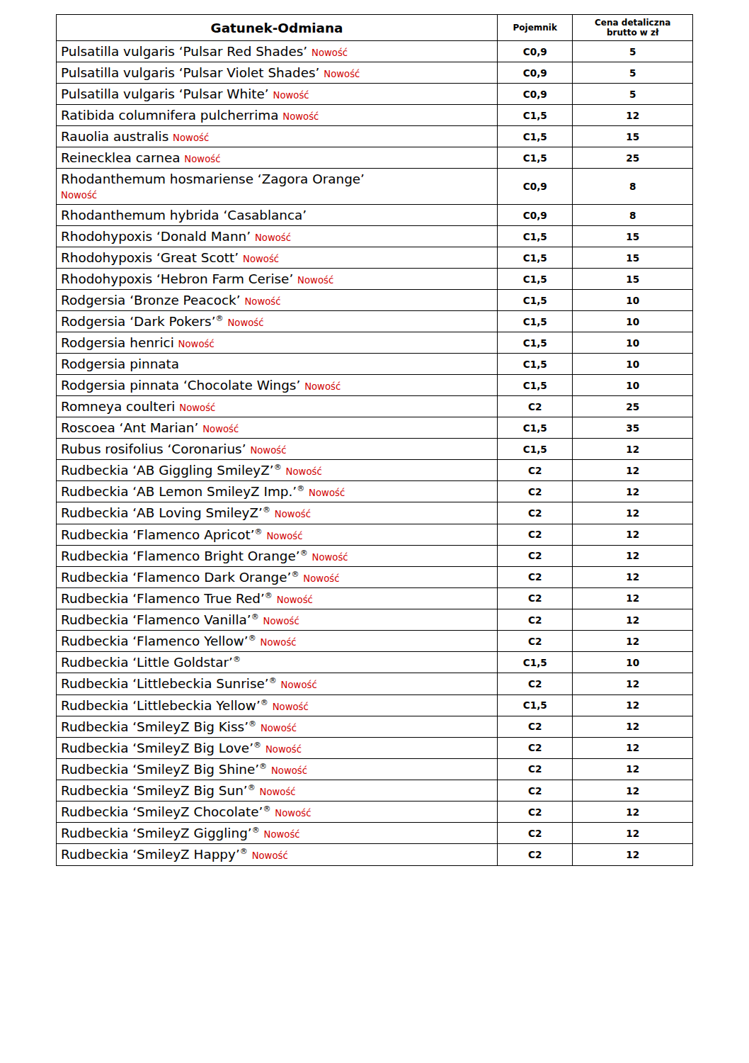| Gatunek-Odmiana | Pojemnik | Cena detaliczna brutto w zł |
| --- | --- | --- |
| Pulsatilla vulgaris ‘Pulsar Red Shades’ Nowość | C0,9 | 5 |
| Pulsatilla vulgaris ‘Pulsar Violet Shades’ Nowość | C0,9 | 5 |
| Pulsatilla vulgaris ‘Pulsar White’ Nowość | C0,9 | 5 |
| Ratibida columnifera pulcherrima Nowość | C1,5 | 12 |
| Rauolia australis Nowość | C1,5 | 15 |
| Reinecklea carnea Nowość | C1,5 | 25 |
| Rhodanthemum hosmariense ‘Zagora Orange’ Nowość | C0,9 | 8 |
| Rhodanthemum hybrida ‘Casablanca’ | C0,9 | 8 |
| Rhodohypoxis ‘Donald Mann’ Nowość | C1,5 | 15 |
| Rhodohypoxis ‘Great Scott’ Nowość | C1,5 | 15 |
| Rhodohypoxis ‘Hebron Farm Cerise’ Nowość | C1,5 | 15 |
| Rodgersia ‘Bronze Peacock’ Nowość | C1,5 | 10 |
| Rodgersia ‘Dark Pokers’ ® Nowość | C1,5 | 10 |
| Rodgersia henrici Nowość | C1,5 | 10 |
| Rodgersia pinnata | C1,5 | 10 |
| Rodgersia pinnata ‘Chocolate Wings’ Nowość | C1,5 | 10 |
| Romneya coulteri Nowość | C2 | 25 |
| Roscoea ‘Ant Marian’ Nowość | C1,5 | 35 |
| Rubus rosifolius ‘Coronarius’ Nowość | C1,5 | 12 |
| Rudbeckia ‘AB Giggling SmileyZ’ ® Nowość | C2 | 12 |
| Rudbeckia ‘AB Lemon SmileyZ Imp.’ ® Nowość | C2 | 12 |
| Rudbeckia ‘AB Loving SmileyZ’ ® Nowość | C2 | 12 |
| Rudbeckia ‘Flamenco Apricot’ ® Nowość | C2 | 12 |
| Rudbeckia ‘Flamenco Bright Orange’ ® Nowość | C2 | 12 |
| Rudbeckia ‘Flamenco Dark Orange’ ® Nowość | C2 | 12 |
| Rudbeckia ‘Flamenco True Red’ ® Nowość | C2 | 12 |
| Rudbeckia ‘Flamenco Vanilla’ ® Nowość | C2 | 12 |
| Rudbeckia ‘Flamenco Yellow’ ® Nowość | C2 | 12 |
| Rudbeckia ‘Little Goldstar’ ® | C1,5 | 10 |
| Rudbeckia ‘Littlebeckia Sunrise’ ® Nowość | C2 | 12 |
| Rudbeckia ‘Littlebeckia Yellow’ ® Nowość | C1,5 | 12 |
| Rudbeckia ‘SmileyZ Big Kiss’ ® Nowość | C2 | 12 |
| Rudbeckia ‘SmileyZ Big Love’ ® Nowość | C2 | 12 |
| Rudbeckia ‘SmileyZ Big Shine’ ® Nowość | C2 | 12 |
| Rudbeckia ‘SmileyZ Big Sun’ ® Nowość | C2 | 12 |
| Rudbeckia ‘SmileyZ Chocolate’ ® Nowość | C2 | 12 |
| Rudbeckia ‘SmileyZ Giggling’ ® Nowość | C2 | 12 |
| Rudbeckia ‘SmileyZ Happy’ ® Nowość | C2 | 12 |